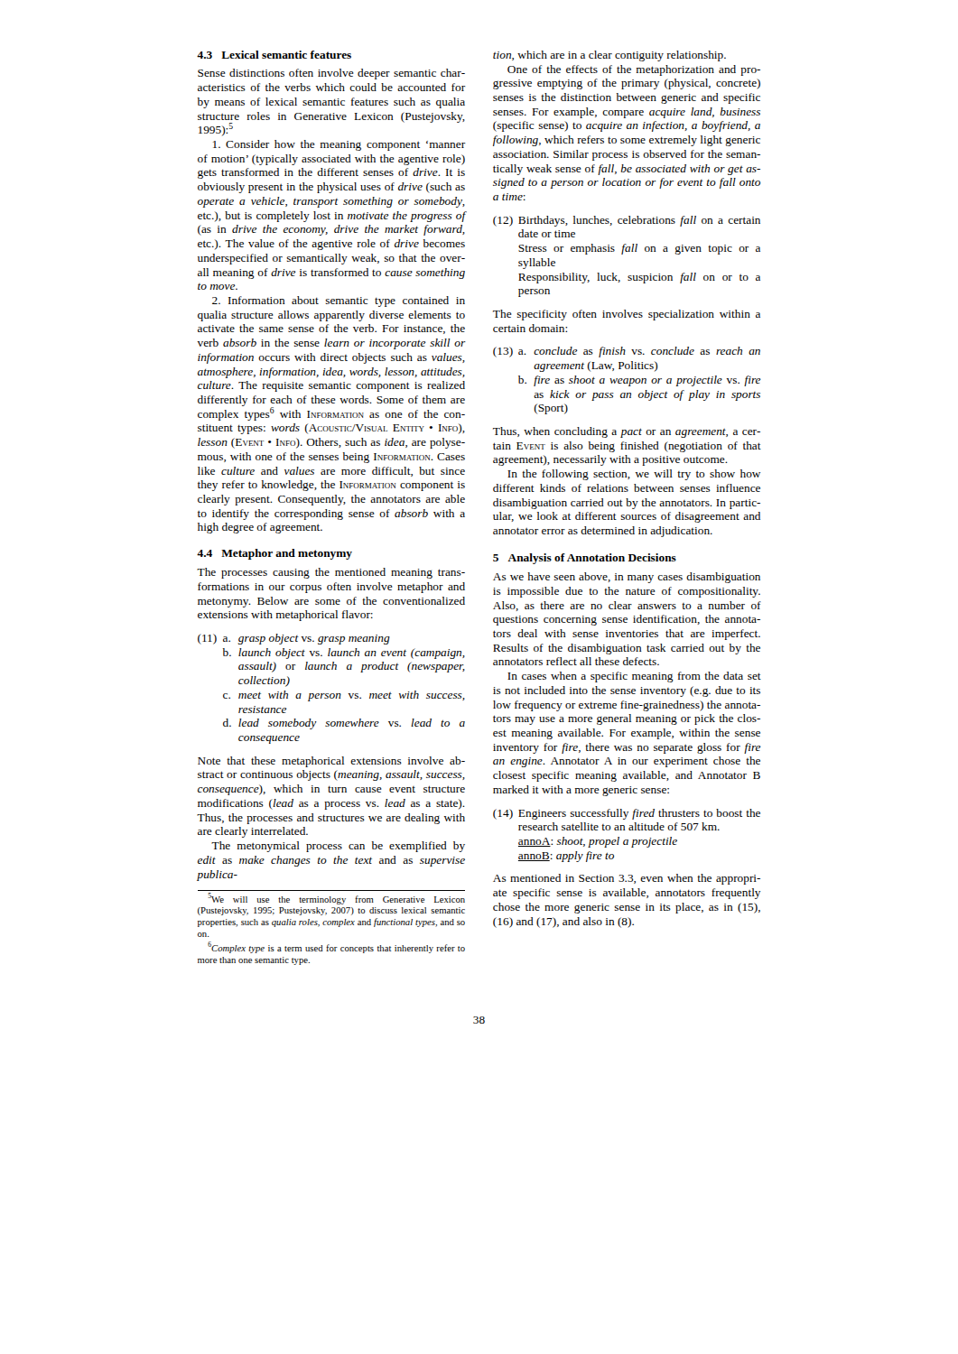4.3 Lexical semantic features
Sense distinctions often involve deeper semantic characteristics of the verbs which could be accounted for by means of lexical semantic features such as qualia structure roles in Generative Lexicon (Pustejovsky, 1995):5
1. Consider how the meaning component ‘manner of motion’ (typically associated with the agentive role) gets transformed in the different senses of drive. It is obviously present in the physical uses of drive (such as operate a vehicle, transport something or somebody, etc.), but is completely lost in motivate the progress of (as in drive the economy, drive the market forward, etc.). The value of the agentive role of drive becomes underspecified or semantically weak, so that the overall meaning of drive is transformed to cause something to move.
2. Information about semantic type contained in qualia structure allows apparently diverse elements to activate the same sense of the verb. For instance, the verb absorb in the sense learn or incorporate skill or information occurs with direct objects such as values, atmosphere, information, idea, words, lesson, attitudes, culture. The requisite semantic component is realized differently for each of these words. Some of them are complex types6 with Information as one of the constituent types: words (Acoustic/Visual Entity • Info), lesson (Event • Info). Others, such as idea, are polysemous, with one of the senses being Information. Cases like culture and values are more difficult, but since they refer to knowledge, the Information component is clearly present. Consequently, the annotators are able to identify the corresponding sense of absorb with a high degree of agreement.
4.4 Metaphor and metonymy
The processes causing the mentioned meaning transformations in our corpus often involve metaphor and metonymy. Below are some of the conventionalized extensions with metaphorical flavor:
(11)
a.
grasp object vs. grasp meaning
b.
launch object vs. launch an event (campaign, assault) or launch a product (newspaper, collection)
c.
meet with a person vs. meet with success, resistance
d.
lead somebody somewhere vs. lead to a consequence
Note that these metaphorical extensions involve abstract or continuous objects (meaning, assault, success, consequence), which in turn cause event structure modifications (lead as a process vs. lead as a state). Thus, the processes and structures we are dealing with are clearly interrelated.
The metonymical process can be exemplified by edit as make changes to the text and as supervise publica-
5We will use the terminology from Generative Lexicon (Pustejovsky, 1995; Pustejovsky, 2007) to discuss lexical semantic properties, such as qualia roles, complex and functional types, and so on.
6Complex type is a term used for concepts that inherently refer to more than one semantic type.
tion, which are in a clear contiguity relationship.
One of the effects of the metaphorization and progressive emptying of the primary (physical, concrete) senses is the distinction between generic and specific senses. For example, compare acquire land, business (specific sense) to acquire an infection, a boyfriend, a following, which refers to some extremely light generic association. Similar process is observed for the semantically weak sense of fall, be associated with or get assigned to a person or location or for event to fall onto a time:
(12)
Birthdays, lunches, celebrations fall on a certain date or time
Stress or emphasis fall on a given topic or a syllable
Responsibility, luck, suspicion fall on or to a person
The specificity often involves specialization within a certain domain:
(13)
a.
conclude as finish vs. conclude as reach an agreement (Law, Politics)
b.
fire as shoot a weapon or a projectile vs. fire as kick or pass an object of play in sports (Sport)
Thus, when concluding a pact or an agreement, a certain Event is also being finished (negotiation of that agreement), necessarily with a positive outcome.
In the following section, we will try to show how different kinds of relations between senses influence disambiguation carried out by the annotators. In particular, we look at different sources of disagreement and annotator error as determined in adjudication.
5 Analysis of Annotation Decisions
As we have seen above, in many cases disambiguation is impossible due to the nature of compositionality. Also, as there are no clear answers to a number of questions concerning sense identification, the annotators deal with sense inventories that are imperfect. Results of the disambiguation task carried out by the annotators reflect all these defects.
In cases when a specific meaning from the data set is not included into the sense inventory (e.g. due to its low frequency or extreme fine-grainedness) the annotators may use a more general meaning or pick the closest meaning available. For example, within the sense inventory for fire, there was no separate gloss for fire an engine. Annotator A in our experiment chose the closest specific meaning available, and Annotator B marked it with a more generic sense:
(14)
Engineers successfully fired thrusters to boost the research satellite to an altitude of 507 km.
annoA: shoot, propel a projectile
annoB: apply fire to
As mentioned in Section 3.3, even when the appropriate specific sense is available, annotators frequently chose the more generic sense in its place, as in (15), (16) and (17), and also in (8).
38